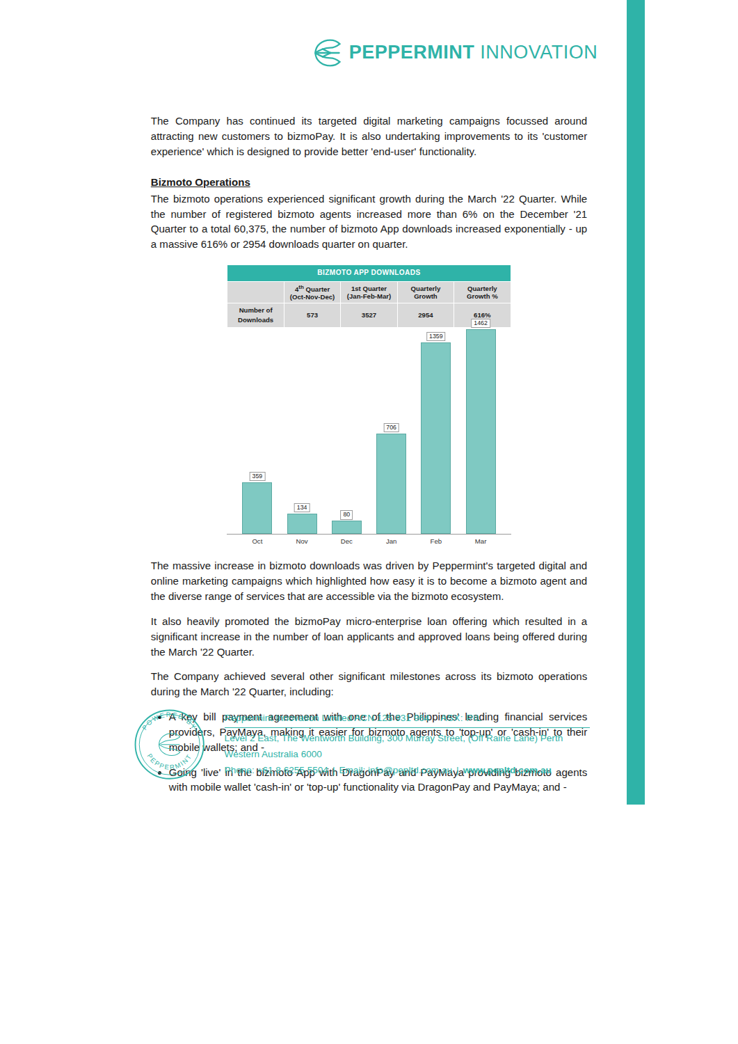PEPPERMINT INNOVATION
The Company has continued its targeted digital marketing campaigns focussed around attracting new customers to bizmoPay. It is also undertaking improvements to its 'customer experience' which is designed to provide better 'end-user' functionality.
Bizmoto Operations
The bizmoto operations experienced significant growth during the March '22 Quarter. While the number of registered bizmoto agents increased more than 6% on the December '21 Quarter to a total 60,375, the number of bizmoto App downloads increased exponentially - up a massive 616% or 2954 downloads quarter on quarter.
| BIZMOTO APP DOWNLOADS |
| --- |
| | 4 th Quarter (Oct-Nov-Dec) | 1st Quarter (Jan-Feb-Mar) | Quarterly Growth | Quarterly Growth % |
| Number of Downloads | 573 | 3527 | 2954 | 616% |
359
134
80
706
1359
1462
Oct Nov Dec Jan Feb Mar
The massive increase in bizmoto downloads was driven by Peppermint's targeted digital and online marketing campaigns which highlighted how easy it is to become a bizmoto agent and the diverse range of services that are accessible via the bizmoto ecosystem.
It also heavily promoted the bizmoPay micro-enterprise loan offering which resulted in a significant increase in the number of loan applicants and approved loans being offered during the March '22 Quarter.
The Company achieved several other significant milestones across its bizmoto operations during the March '22 Quarter, including:
A key bill payment agreement with one of the Philippines' leading financial services providers, PayMaya, making it easier for bizmoto agents to 'top-up' or 'cash-in' to their mobile wallets; and -
Going 'live' in the bizmoto App with DragonPay and PayMaya providing bizmoto agents with mobile wallet 'cash-in' or 'top-up' functionality via DragonPay and PayMaya; and -
POWERED BY PEPPERMINT
Peppermint Innovation Limited ACN 125 931 964 ASX: PIL
Level 2 East, The Wentworth Building, 300 Murray Street, (Off Raine Lane) Perth Western Australia 6000
Phone: +61 8 6255 5504|Email: info@pepltd.com.au|www.pepltd.com.au